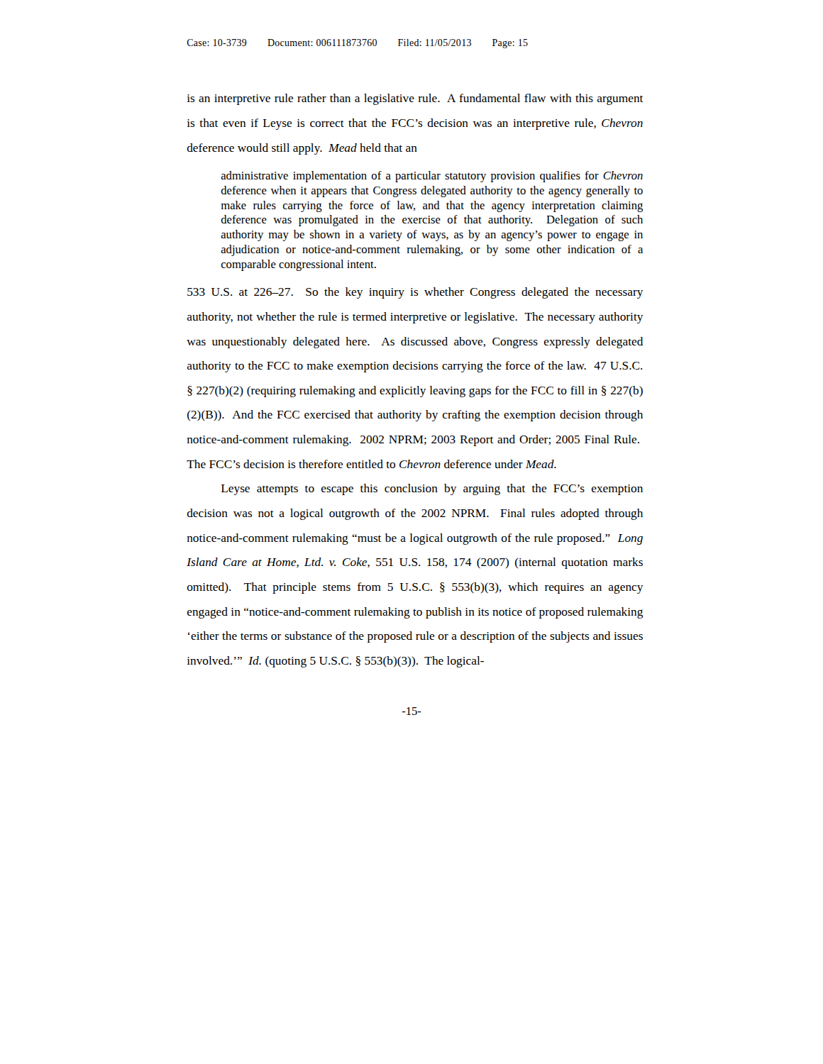Case: 10-3739 Document: 006111873760 Filed: 11/05/2013 Page: 15
is an interpretive rule rather than a legislative rule. A fundamental flaw with this argument is that even if Leyse is correct that the FCC’s decision was an interpretive rule, Chevron deference would still apply. Mead held that an
administrative implementation of a particular statutory provision qualifies for Chevron deference when it appears that Congress delegated authority to the agency generally to make rules carrying the force of law, and that the agency interpretation claiming deference was promulgated in the exercise of that authority. Delegation of such authority may be shown in a variety of ways, as by an agency’s power to engage in adjudication or notice-and-comment rulemaking, or by some other indication of a comparable congressional intent.
533 U.S. at 226–27. So the key inquiry is whether Congress delegated the necessary authority, not whether the rule is termed interpretive or legislative. The necessary authority was unquestionably delegated here. As discussed above, Congress expressly delegated authority to the FCC to make exemption decisions carrying the force of the law. 47 U.S.C. § 227(b)(2) (requiring rulemaking and explicitly leaving gaps for the FCC to fill in § 227(b)(2)(B)). And the FCC exercised that authority by crafting the exemption decision through notice-and-comment rulemaking. 2002 NPRM; 2003 Report and Order; 2005 Final Rule. The FCC’s decision is therefore entitled to Chevron deference under Mead.
Leyse attempts to escape this conclusion by arguing that the FCC’s exemption decision was not a logical outgrowth of the 2002 NPRM. Final rules adopted through notice-and-comment rulemaking “must be a logical outgrowth of the rule proposed.” Long Island Care at Home, Ltd. v. Coke, 551 U.S. 158, 174 (2007) (internal quotation marks omitted). That principle stems from 5 U.S.C. § 553(b)(3), which requires an agency engaged in “notice-and-comment rulemaking to publish in its notice of proposed rulemaking ‘either the terms or substance of the proposed rule or a description of the subjects and issues involved.’” Id. (quoting 5 U.S.C. § 553(b)(3)). The logical-
-15-